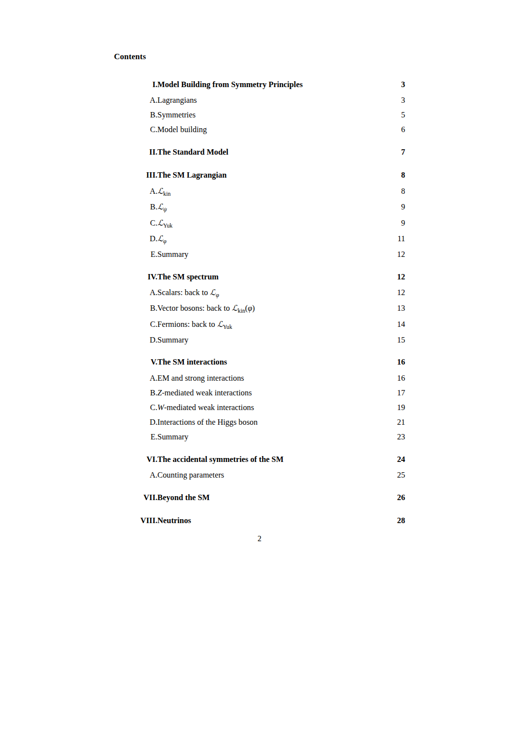Contents
| I. | Model Building from Symmetry Principles | 3 |
| A. | Lagrangians | 3 |
| B. | Symmetries | 5 |
| C. | Model building | 6 |
| II. | The Standard Model | 7 |
| III. | The SM Lagrangian | 8 |
| A. | ℒ kin | 8 |
| B. | ℒ ψ | 9 |
| C. | ℒ Yuk | 9 |
| D. | ℒ φ | 11 |
| E. | Summary | 12 |
| IV. | The SM spectrum | 12 |
| A. | Scalars: back to ℒ φ | 12 |
| B. | Vector bosons: back to ℒ kin ( φ ) | 13 |
| C. | Fermions: back to ℒ Yuk | 14 |
| D. | Summary | 15 |
| V. | The SM interactions | 16 |
| A. | EM and strong interactions | 16 |
| B. | Z -mediated weak interactions | 17 |
| C. | W -mediated weak interactions | 19 |
| D. | Interactions of the Higgs boson | 21 |
| E. | Summary | 23 |
| VI. | The accidental symmetries of the SM | 24 |
| A. | Counting parameters | 25 |
| VII. | Beyond the SM | 26 |
| VIII. | Neutrinos | 28 |
2